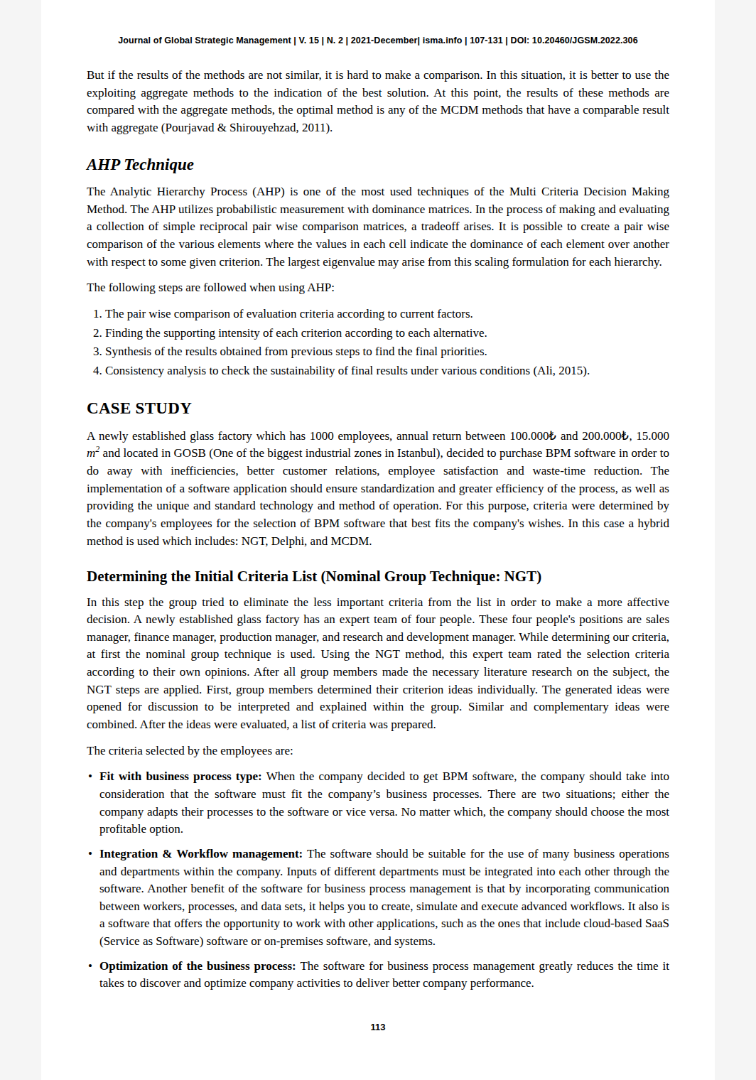Journal of Global Strategic Management | V. 15 | N. 2 | 2021-December| isma.info | 107-131 | DOI: 10.20460/JGSM.2022.306
But if the results of the methods are not similar, it is hard to make a comparison. In this situation, it is better to use the exploiting aggregate methods to the indication of the best solution. At this point, the results of these methods are compared with the aggregate methods, the optimal method is any of the MCDM methods that have a comparable result with aggregate (Pourjavad & Shirouyehzad, 2011).
AHP Technique
The Analytic Hierarchy Process (AHP) is one of the most used techniques of the Multi Criteria Decision Making Method. The AHP utilizes probabilistic measurement with dominance matrices. In the process of making and evaluating a collection of simple reciprocal pair wise comparison matrices, a tradeoff arises. It is possible to create a pair wise comparison of the various elements where the values in each cell indicate the dominance of each element over another with respect to some given criterion. The largest eigenvalue may arise from this scaling formulation for each hierarchy.
The following steps are followed when using AHP:
The pair wise comparison of evaluation criteria according to current factors.
Finding the supporting intensity of each criterion according to each alternative.
Synthesis of the results obtained from previous steps to find the final priorities.
Consistency analysis to check the sustainability of final results under various conditions (Ali, 2015).
CASE STUDY
A newly established glass factory which has 1000 employees, annual return between 100.000₺ and 200.000₺, 15.000 m2 and located in GOSB (One of the biggest industrial zones in Istanbul), decided to purchase BPM software in order to do away with inefficiencies, better customer relations, employee satisfaction and waste-time reduction. The implementation of a software application should ensure standardization and greater efficiency of the process, as well as providing the unique and standard technology and method of operation. For this purpose, criteria were determined by the company's employees for the selection of BPM software that best fits the company's wishes. In this case a hybrid method is used which includes: NGT, Delphi, and MCDM.
Determining the Initial Criteria List (Nominal Group Technique: NGT)
In this step the group tried to eliminate the less important criteria from the list in order to make a more affective decision. A newly established glass factory has an expert team of four people. These four people's positions are sales manager, finance manager, production manager, and research and development manager. While determining our criteria, at first the nominal group technique is used. Using the NGT method, this expert team rated the selection criteria according to their own opinions. After all group members made the necessary literature research on the subject, the NGT steps are applied. First, group members determined their criterion ideas individually. The generated ideas were opened for discussion to be interpreted and explained within the group. Similar and complementary ideas were combined. After the ideas were evaluated, a list of criteria was prepared.
The criteria selected by the employees are:
Fit with business process type: When the company decided to get BPM software, the company should take into consideration that the software must fit the company’s business processes. There are two situations; either the company adapts their processes to the software or vice versa. No matter which, the company should choose the most profitable option.
Integration & Workflow management: The software should be suitable for the use of many business operations and departments within the company. Inputs of different departments must be integrated into each other through the software. Another benefit of the software for business process management is that by incorporating communication between workers, processes, and data sets, it helps you to create, simulate and execute advanced workflows. It also is a software that offers the opportunity to work with other applications, such as the ones that include cloud-based SaaS (Service as Software) software or on-premises software, and systems.
Optimization of the business process: The software for business process management greatly reduces the time it takes to discover and optimize company activities to deliver better company performance.
113